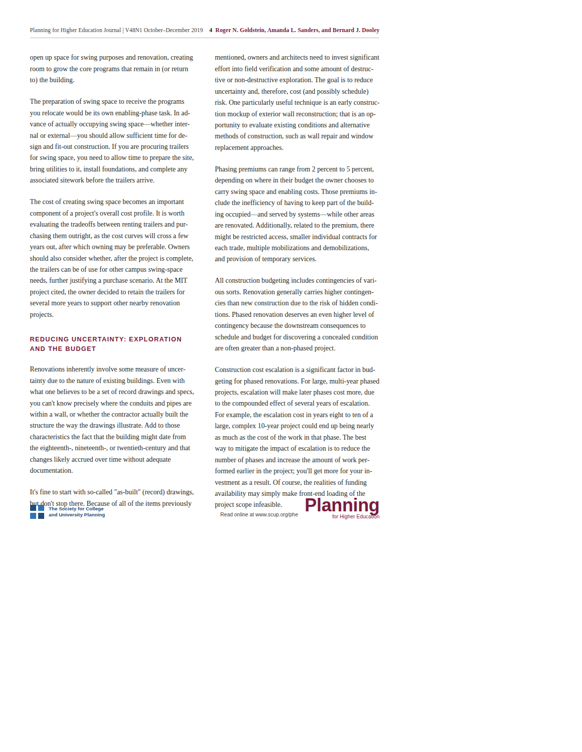Planning for Higher Education Journal | V48N1 October–December 2019 4
Roger N. Goldstein, Amanda L. Sanders, and Bernard J. Dooley
open up space for swing purposes and renovation, creating room to grow the core programs that remain in (or return to) the building.
The preparation of swing space to receive the programs you relocate would be its own enabling-phase task. In advance of actually occupying swing space—whether internal or external—you should allow sufficient time for design and fit-out construction. If you are procuring trailers for swing space, you need to allow time to prepare the site, bring utilities to it, install foundations, and complete any associated sitework before the trailers arrive.
The cost of creating swing space becomes an important component of a project's overall cost profile. It is worth evaluating the tradeoffs between renting trailers and purchasing them outright, as the cost curves will cross a few years out, after which owning may be preferable. Owners should also consider whether, after the project is complete, the trailers can be of use for other campus swing-space needs, further justifying a purchase scenario. At the MIT project cited, the owner decided to retain the trailers for several more years to support other nearby renovation projects.
Reducing Uncertainty: Exploration and the Budget
Renovations inherently involve some measure of uncertainty due to the nature of existing buildings. Even with what one believes to be a set of record drawings and specs, you can't know precisely where the conduits and pipes are within a wall, or whether the contractor actually built the structure the way the drawings illustrate. Add to those characteristics the fact that the building might date from the eighteenth-, nineteenth-, or twentieth-century and that changes likely accrued over time without adequate documentation.
It's fine to start with so-called "as-built" (record) drawings, but don't stop there. Because of all of the items previously mentioned, owners and architects need to invest significant effort into field verification and some amount of destructive or non-destructive exploration. The goal is to reduce uncertainty and, therefore, cost (and possibly schedule) risk. One particularly useful technique is an early construction mockup of exterior wall reconstruction; that is an opportunity to evaluate existing conditions and alternative methods of construction, such as wall repair and window replacement approaches.
Phasing premiums can range from 2 percent to 5 percent, depending on where in their budget the owner chooses to carry swing space and enabling costs. Those premiums include the inefficiency of having to keep part of the building occupied—and served by systems—while other areas are renovated. Additionally, related to the premium, there might be restricted access, smaller individual contracts for each trade, multiple mobilizations and demobilizations, and provision of temporary services.
All construction budgeting includes contingencies of various sorts. Renovation generally carries higher contingencies than new construction due to the risk of hidden conditions. Phased renovation deserves an even higher level of contingency because the downstream consequences to schedule and budget for discovering a concealed condition are often greater than a non-phased project.
Construction cost escalation is a significant factor in budgeting for phased renovations. For large, multi-year phased projects, escalation will make later phases cost more, due to the compounded effect of several years of escalation. For example, the escalation cost in years eight to ten of a large, complex 10-year project could end up being nearly as much as the cost of the work in that phase. The best way to mitigate the impact of escalation is to reduce the number of phases and increase the amount of work performed earlier in the project; you'll get more for your investment as a result. Of course, the realities of funding availability may simply make front-end loading of the project scope infeasible.
The Society for College
and University Planning
Read online at www.scup.org/phe
Planning for Higher Education